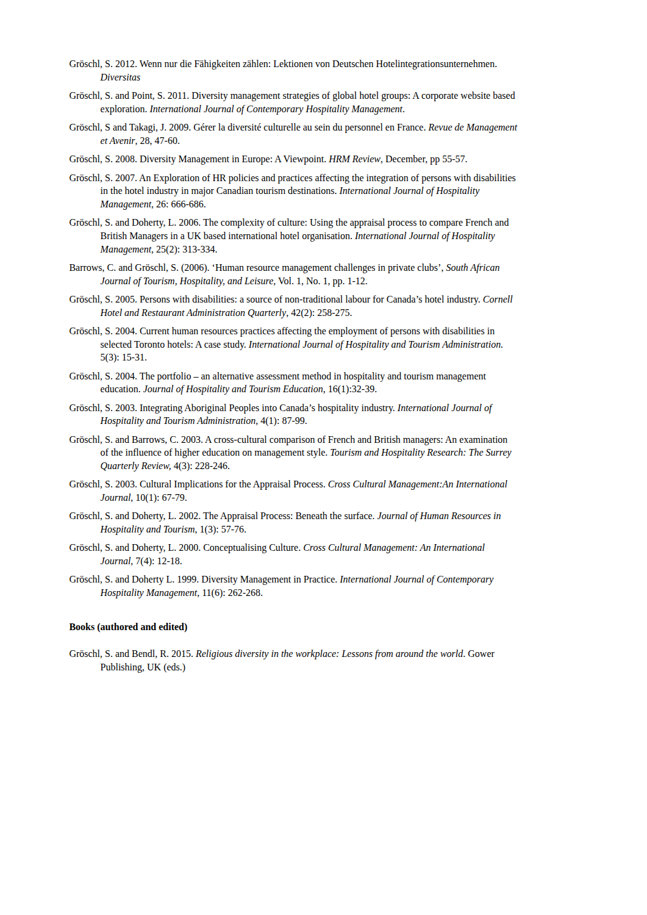Gröschl, S. 2012. Wenn nur die Fähigkeiten zählen: Lektionen von Deutschen Hotelintegrationsunternehmen. Diversitas
Gröschl, S. and Point, S. 2011. Diversity management strategies of global hotel groups: A corporate website based exploration. International Journal of Contemporary Hospitality Management.
Gröschl, S and Takagi, J. 2009. Gérer la diversité culturelle au sein du personnel en France. Revue de Management et Avenir, 28, 47-60.
Gröschl, S. 2008. Diversity Management in Europe: A Viewpoint. HRM Review, December, pp 55-57.
Gröschl, S. 2007. An Exploration of HR policies and practices affecting the integration of persons with disabilities in the hotel industry in major Canadian tourism destinations. International Journal of Hospitality Management, 26: 666-686.
Gröschl, S. and Doherty, L. 2006. The complexity of culture: Using the appraisal process to compare French and British Managers in a UK based international hotel organisation. International Journal of Hospitality Management, 25(2): 313-334.
Barrows, C. and Gröschl, S. (2006). ‘Human resource management challenges in private clubs’, South African Journal of Tourism, Hospitality, and Leisure, Vol. 1, No. 1, pp. 1-12.
Gröschl, S. 2005. Persons with disabilities: a source of non-traditional labour for Canada’s hotel industry. Cornell Hotel and Restaurant Administration Quarterly, 42(2): 258-275.
Gröschl, S. 2004. Current human resources practices affecting the employment of persons with disabilities in selected Toronto hotels: A case study. International Journal of Hospitality and Tourism Administration. 5(3): 15-31.
Gröschl, S. 2004. The portfolio – an alternative assessment method in hospitality and tourism management education. Journal of Hospitality and Tourism Education, 16(1):32-39.
Gröschl, S. 2003. Integrating Aboriginal Peoples into Canada’s hospitality industry. International Journal of Hospitality and Tourism Administration, 4(1): 87-99.
Gröschl, S. and Barrows, C. 2003. A cross-cultural comparison of French and British managers: An examination of the influence of higher education on management style. Tourism and Hospitality Research: The Surrey Quarterly Review, 4(3): 228-246.
Gröschl, S. 2003. Cultural Implications for the Appraisal Process. Cross Cultural Management:An International Journal, 10(1): 67-79.
Gröschl, S. and Doherty, L. 2002. The Appraisal Process: Beneath the surface. Journal of Human Resources in Hospitality and Tourism, 1(3): 57-76.
Gröschl, S. and Doherty, L. 2000. Conceptualising Culture. Cross Cultural Management: An International Journal, 7(4): 12-18.
Gröschl, S. and Doherty L. 1999. Diversity Management in Practice. International Journal of Contemporary Hospitality Management, 11(6): 262-268.
Books (authored and edited)
Gröschl, S. and Bendl, R. 2015. Religious diversity in the workplace: Lessons from around the world. Gower Publishing, UK (eds.)